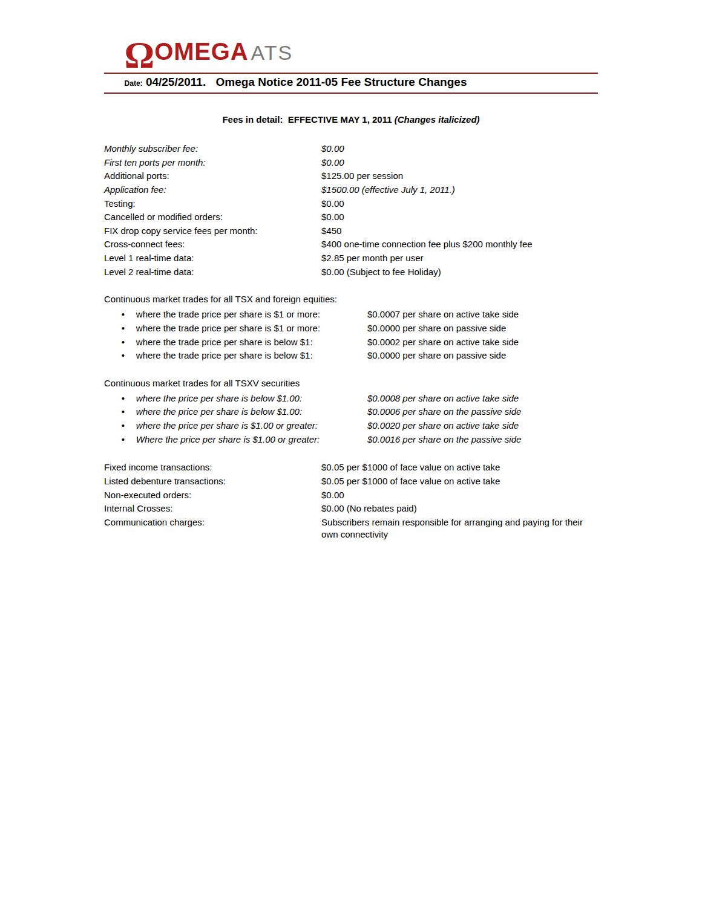ΩOMEGA ATS
Date: 04/25/2011. Omega Notice 2011-05 Fee Structure Changes
Fees in detail: EFFECTIVE MAY 1, 2011 (Changes italicized)
| Monthly subscriber fee: | $0.00 |
| First ten ports per month: | $0.00 |
| Additional ports: | $125.00 per session |
| Application fee: | $1500.00 (effective July 1, 2011.) |
| Testing: | $0.00 |
| Cancelled or modified orders: | $0.00 |
| FIX drop copy service fees per month: | $450 |
| Cross-connect fees: | $400 one-time connection fee plus $200 monthly fee |
| Level 1 real-time data: | $2.85 per month per user |
| Level 2 real-time data: | $0.00 (Subject to fee Holiday) |
Continuous market trades for all TSX and foreign equities:
•where the trade price per share is $1 or more:$0.0007 per share on active take side
•where the trade price per share is $1 or more:$0.0000 per share on passive side
•where the trade price per share is below $1:$0.0002 per share on active take side
•where the trade price per share is below $1:$0.0000 per share on passive side
Continuous market trades for all TSXV securities
•where the price per share is below $1.00:$0.0008 per share on active take side
•where the price per share is below $1.00:$0.0006 per share on the passive side
•where the price per share is $1.00 or greater:$0.0020 per share on active take side
•Where the price per share is $1.00 or greater:$0.0016 per share on the passive side
| Fixed income transactions: | $0.05 per $1000 of face value on active take |
| Listed debenture transactions: | $0.05 per $1000 of face value on active take |
| Non-executed orders: | $0.00 |
| Internal Crosses: | $0.00 (No rebates paid) |
| Communication charges: | Subscribers remain responsible for arranging and paying for their own connectivity |